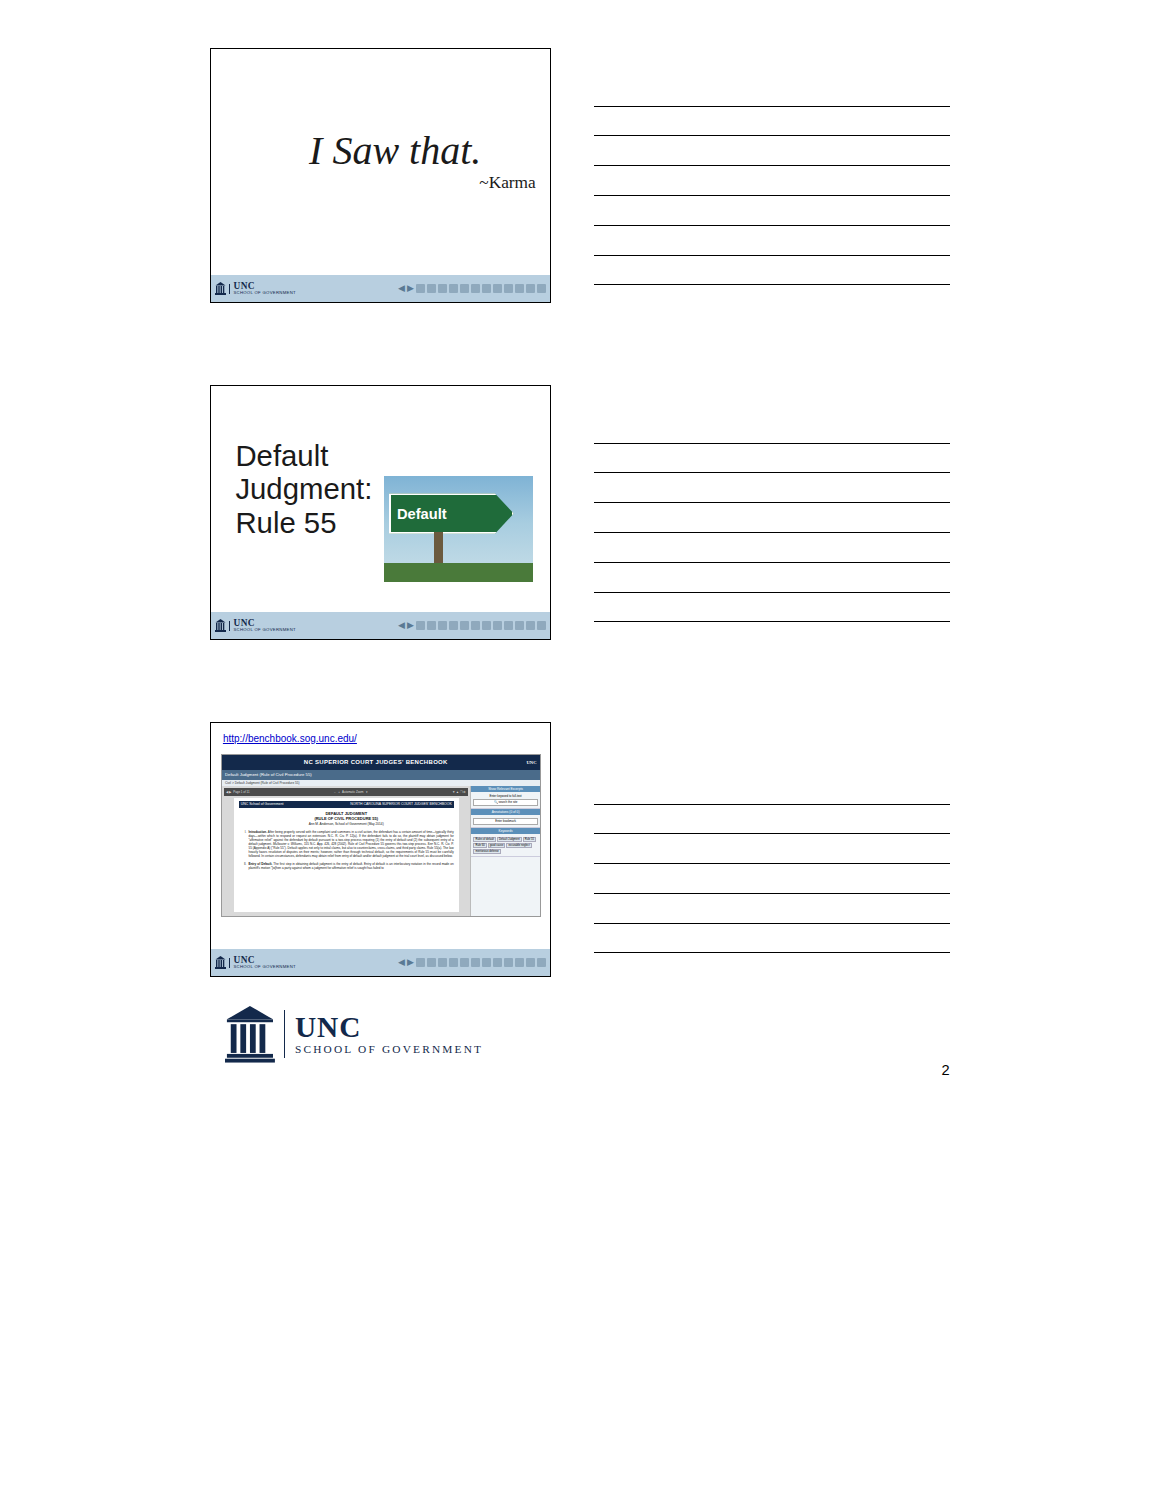I Saw that.
~Karma
UNC SCHOOL OF GOVERNMENT
◀▶
Default
Judgment:
Rule 55
Default
UNC SCHOOL OF GOVERNMENT
◀▶
http://benchbook.sog.unc.edu/
NC SUPERIOR COURT JUDGES' BENCHBOOK UNC
Default Judgment (Rule of Civil Procedure 55)
Civil > Default Judgment (Rule of Civil Procedure 55)
◀ ▶ Page 1 of 11 − + Automatic Zoom ▾ ▼ ▲ ❐ ⚙
UNC School of Government NORTH CAROLINA SUPERIOR COURT JUDGES' BENCHBOOK
DEFAULT JUDGMENT
(RULE OF CIVIL PROCEDURE 55)
Ann M. Anderson, School of Government (May 2014)
I. Introduction. After being properly served with the complaint and summons in a civil action, the defendant has a certain amount of time—typically thirty days—within which to respond or request an extension. N.C. R. Civ. P. 12(a). If the defendant fails to do so, the plaintiff may obtain judgment for "affirmative relief" against the defendant by default pursuant to a two-step process requiring (1) the entry of default and (2) the subsequent entry of a default judgment. McIlwaine v. Williams, 155 N.C. App. 426, 428 (2002). Rule of Civil Procedure 55 governs this two-step process. See N.C. R. Civ. P. 55 (Appendix A) ("Rule 55"). Default applies not only to initial claims, but also to counterclaims, cross-claims, and third party claims. Rule 55(a). The law heavily favors resolution of disputes on their merits; however, rather than through technical default, so the requirements of Rule 55 must be carefully followed. In certain circumstances, defendants may obtain relief from entry of default and/or default judgment at the trial court level, as discussed below.
II. Entry of Default. The first step in obtaining default judgment is the entry of default. Entry of default is an interlocutory notation in the record made on plaintiff's motion "[w]hen a party against whom a judgment for affirmative relief is sought has failed to
Show Relevant Excerpts
Enter keyword to full-text
🔍 search the site
Annotations (0 of 0)
Enter bookmark
Keywords
Rules of default Default Judgment Rule 55 Rule 60 good cause excusable neglect meritorious defense
UNC SCHOOL OF GOVERNMENT
◀▶
UNC
SCHOOL OF GOVERNMENT
2